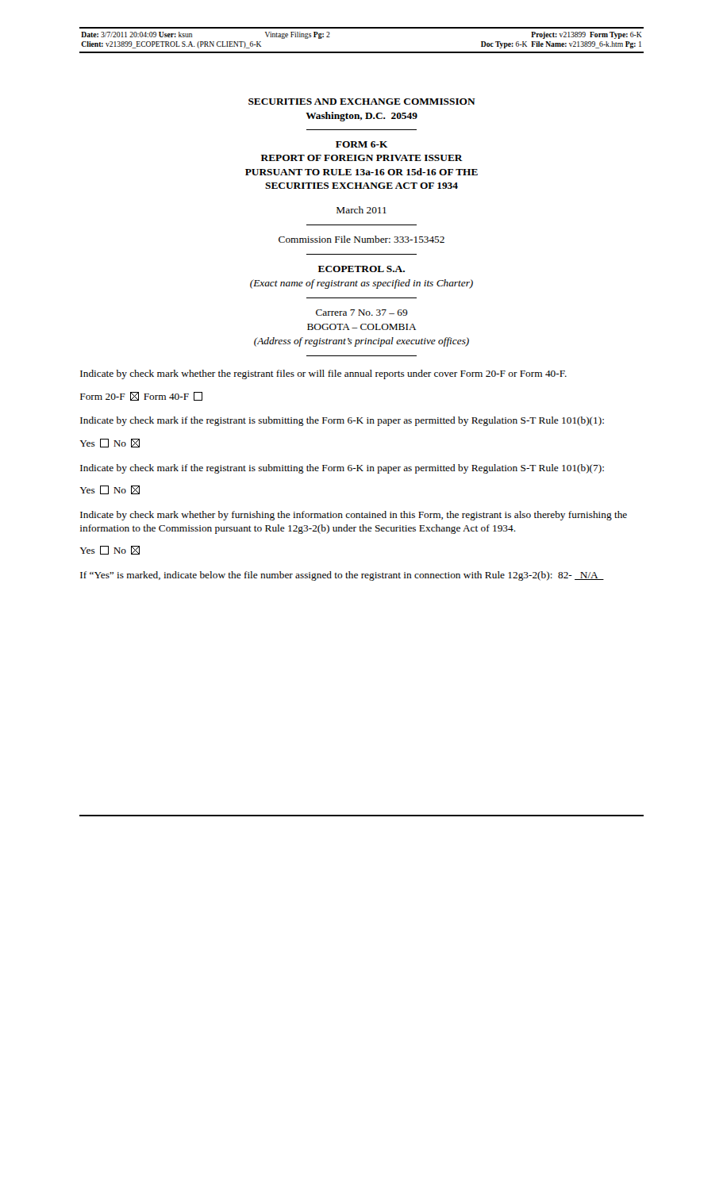| Date: 3/7/2011 20:04:09 User: ksun | Vintage Filings Pg: 2 | Project: v213899 Form Type: 6-K |
| Client: v213899_ECOPETROL S.A. (PRN CLIENT)_6-K | | Doc Type: 6-K File Name: v213899_6-k.htm Pg: 1 |
SECURITIES AND EXCHANGE COMMISSION
Washington, D.C. 20549
FORM 6-K
REPORT OF FOREIGN PRIVATE ISSUER
PURSUANT TO RULE 13a-16 OR 15d-16 OF THE
SECURITIES EXCHANGE ACT OF 1934
March 2011
Commission File Number: 333-153452
ECOPETROL S.A.
(Exact name of registrant as specified in its Charter)
Carrera 7 No. 37 – 69
BOGOTA – COLOMBIA
(Address of registrant’s principal executive offices)
Indicate by check mark whether the registrant files or will file annual reports under cover Form 20-F or Form 40-F.
| Form 20-F | | Form 40-F | |
Indicate by check mark if the registrant is submitting the Form 6-K in paper as permitted by Regulation S-T Rule 101(b)(1):
| Yes | | No | |
Indicate by check mark if the registrant is submitting the Form 6-K in paper as permitted by Regulation S-T Rule 101(b)(7):
| Yes | | No | |
Indicate by check mark whether by furnishing the information contained in this Form, the registrant is also thereby furnishing the information to the Commission pursuant to Rule 12g3-2(b) under the Securities Exchange Act of 1934.
| Yes | | No | |
If “Yes” is marked, indicate below the file number assigned to the registrant in connection with Rule 12g3-2(b): 82- N/A